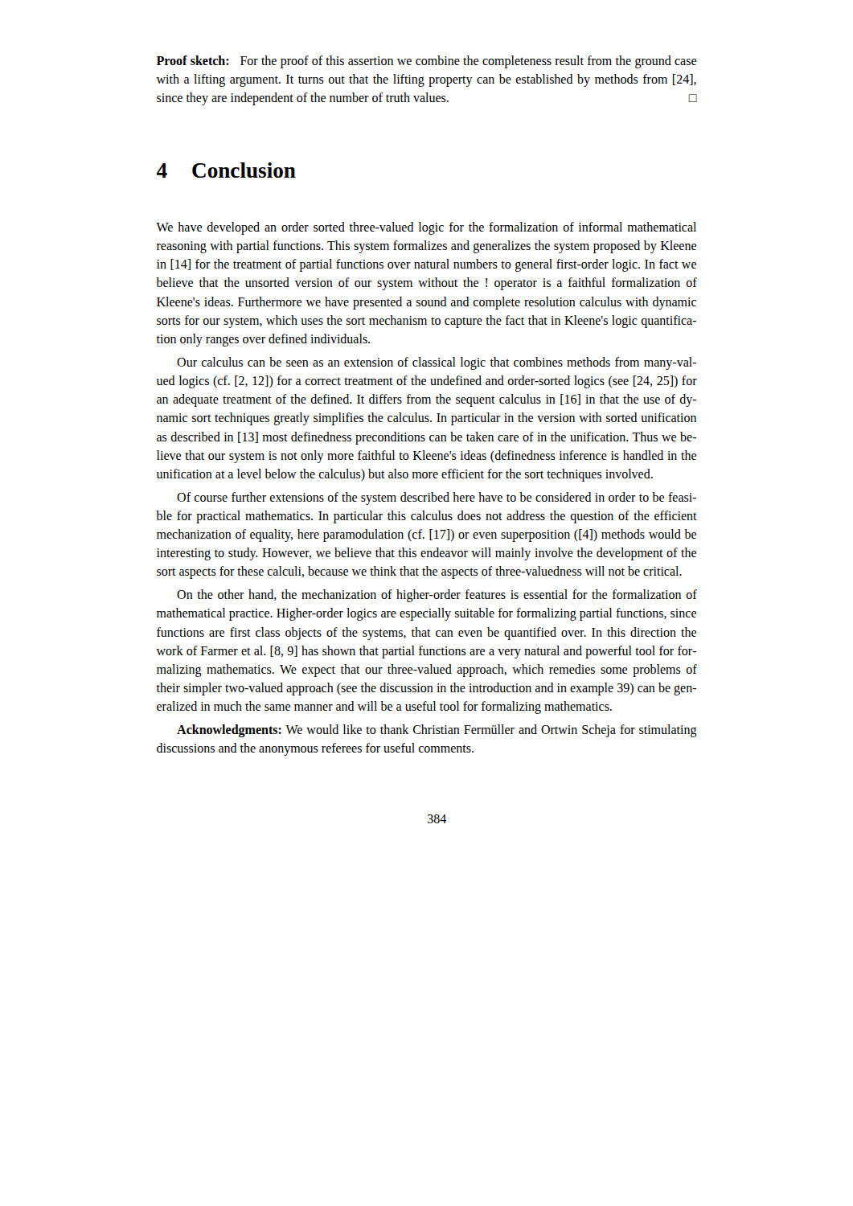Proof sketch: For the proof of this assertion we combine the completeness result from the ground case with a lifting argument. It turns out that the lifting property can be established by methods from [24], since they are independent of the number of truth values.□
4 Conclusion
We have developed an order sorted three-valued logic for the formalization of informal mathematical reasoning with partial functions. This system formalizes and generalizes the system proposed by Kleene in [14] for the treatment of partial functions over natural numbers to general first-order logic. In fact we believe that the unsorted version of our system without the ! operator is a faithful formalization of Kleene's ideas. Furthermore we have presented a sound and complete resolution calculus with dynamic sorts for our system, which uses the sort mechanism to capture the fact that in Kleene's logic quantification only ranges over defined individuals.
Our calculus can be seen as an extension of classical logic that combines methods from many-valued logics (cf. [2, 12]) for a correct treatment of the undefined and order-sorted logics (see [24, 25]) for an adequate treatment of the defined. It differs from the sequent calculus in [16] in that the use of dynamic sort techniques greatly simplifies the calculus. In particular in the version with sorted unification as described in [13] most definedness preconditions can be taken care of in the unification. Thus we believe that our system is not only more faithful to Kleene's ideas (definedness inference is handled in the unification at a level below the calculus) but also more efficient for the sort techniques involved.
Of course further extensions of the system described here have to be considered in order to be feasible for practical mathematics. In particular this calculus does not address the question of the efficient mechanization of equality, here paramodulation (cf. [17]) or even superposition ([4]) methods would be interesting to study. However, we believe that this endeavor will mainly involve the development of the sort aspects for these calculi, because we think that the aspects of three-valuedness will not be critical.
On the other hand, the mechanization of higher-order features is essential for the formalization of mathematical practice. Higher-order logics are especially suitable for formalizing partial functions, since functions are first class objects of the systems, that can even be quantified over. In this direction the work of Farmer et al. [8, 9] has shown that partial functions are a very natural and powerful tool for formalizing mathematics. We expect that our three-valued approach, which remedies some problems of their simpler two-valued approach (see the discussion in the introduction and in example 39) can be generalized in much the same manner and will be a useful tool for formalizing mathematics.
Acknowledgments: We would like to thank Christian Fermüller and Ortwin Scheja for stimulating discussions and the anonymous referees for useful comments.
384